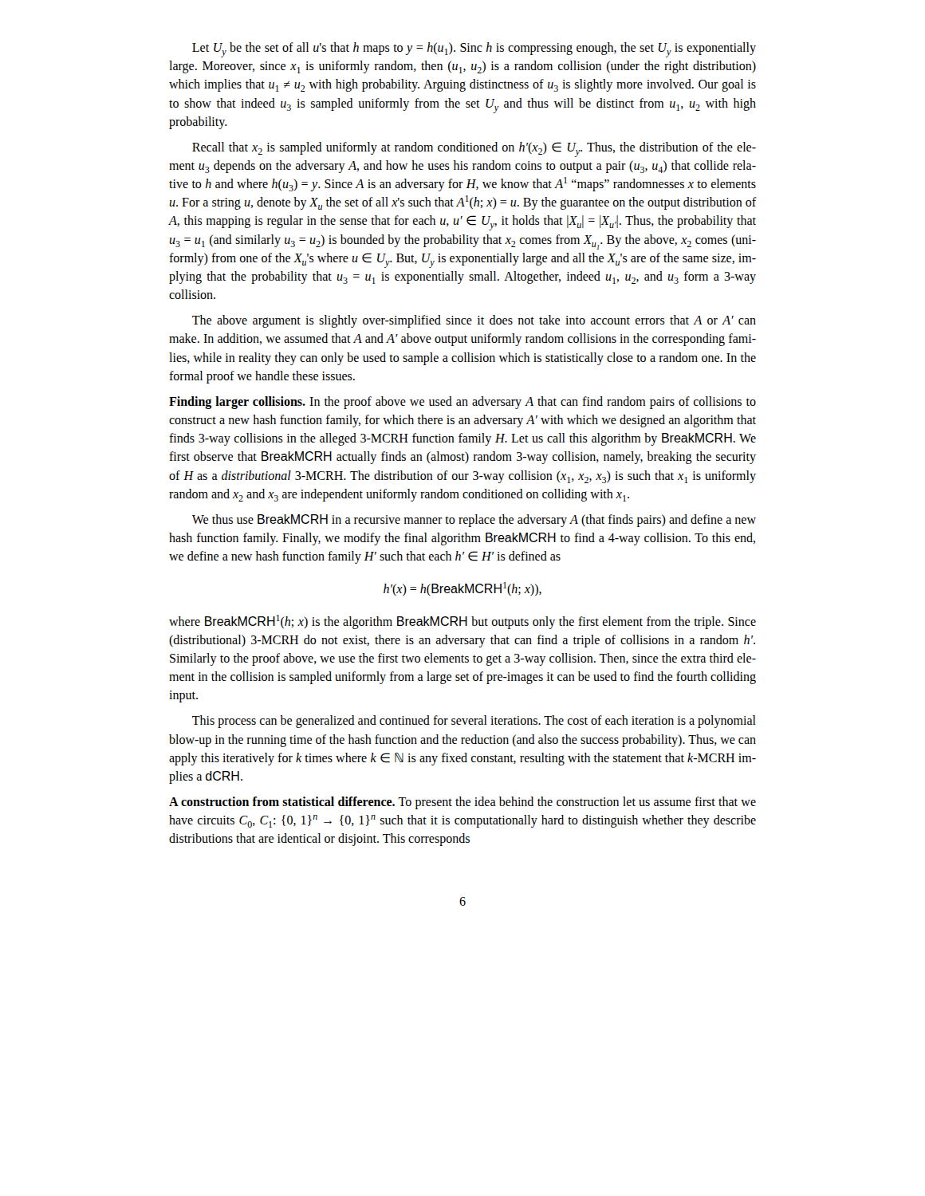Let Uy be the set of all u's that h maps to y = h(u1). Sinc h is compressing enough, the set Uy is exponentially large. Moreover, since x1 is uniformly random, then (u1, u2) is a random collision (under the right distribution) which implies that u1 ≠ u2 with high probability. Arguing distinctness of u3 is slightly more involved. Our goal is to show that indeed u3 is sampled uniformly from the set Uy and thus will be distinct from u1, u2 with high probability.
Recall that x2 is sampled uniformly at random conditioned on h′(x2) ∈ Uy. Thus, the distribution of the element u3 depends on the adversary A, and how he uses his random coins to output a pair (u3, u4) that collide relative to h and where h(u3) = y. Since A is an adversary for H, we know that A1 “maps” randomnesses x to elements u. For a string u, denote by Xu the set of all x's such that A1(h; x) = u. By the guarantee on the output distribution of A, this mapping is regular in the sense that for each u, u′ ∈ Uy, it holds that |Xu| = |Xu′|. Thus, the probability that u3 = u1 (and similarly u3 = u2) is bounded by the probability that x2 comes from Xu1. By the above, x2 comes (uniformly) from one of the Xu's where u ∈ Uy. But, Uy is exponentially large and all the Xu's are of the same size, implying that the probability that u3 = u1 is exponentially small. Altogether, indeed u1, u2, and u3 form a 3-way collision.
The above argument is slightly over-simplified since it does not take into account errors that A or A′ can make. In addition, we assumed that A and A′ above output uniformly random collisions in the corresponding families, while in reality they can only be used to sample a collision which is statistically close to a random one. In the formal proof we handle these issues.
Finding larger collisions. In the proof above we used an adversary A that can find random pairs of collisions to construct a new hash function family, for which there is an adversary A′ with which we designed an algorithm that finds 3-way collisions in the alleged 3-MCRH function family H. Let us call this algorithm by BreakMCRH. We first observe that BreakMCRH actually finds an (almost) random 3-way collision, namely, breaking the security of H as a distributional 3-MCRH. The distribution of our 3-way collision (x1, x2, x3) is such that x1 is uniformly random and x2 and x3 are independent uniformly random conditioned on colliding with x1.
We thus use BreakMCRH in a recursive manner to replace the adversary A (that finds pairs) and define a new hash function family. Finally, we modify the final algorithm BreakMCRH to find a 4-way collision. To this end, we define a new hash function family H′ such that each h′ ∈ H′ is defined as
h′(x) = h(BreakMCRH1(h; x)),
where BreakMCRH1(h; x) is the algorithm BreakMCRH but outputs only the first element from the triple. Since (distributional) 3-MCRH do not exist, there is an adversary that can find a triple of collisions in a random h′. Similarly to the proof above, we use the first two elements to get a 3-way collision. Then, since the extra third element in the collision is sampled uniformly from a large set of pre-images it can be used to find the fourth colliding input.
This process can be generalized and continued for several iterations. The cost of each iteration is a polynomial blow-up in the running time of the hash function and the reduction (and also the success probability). Thus, we can apply this iteratively for k times where k ∈ ℕ is any fixed constant, resulting with the statement that k-MCRH implies a dCRH.
A construction from statistical difference. To present the idea behind the construction let us assume first that we have circuits C0, C1: {0, 1}n → {0, 1}n such that it is computationally hard to distinguish whether they describe distributions that are identical or disjoint. This corresponds
6